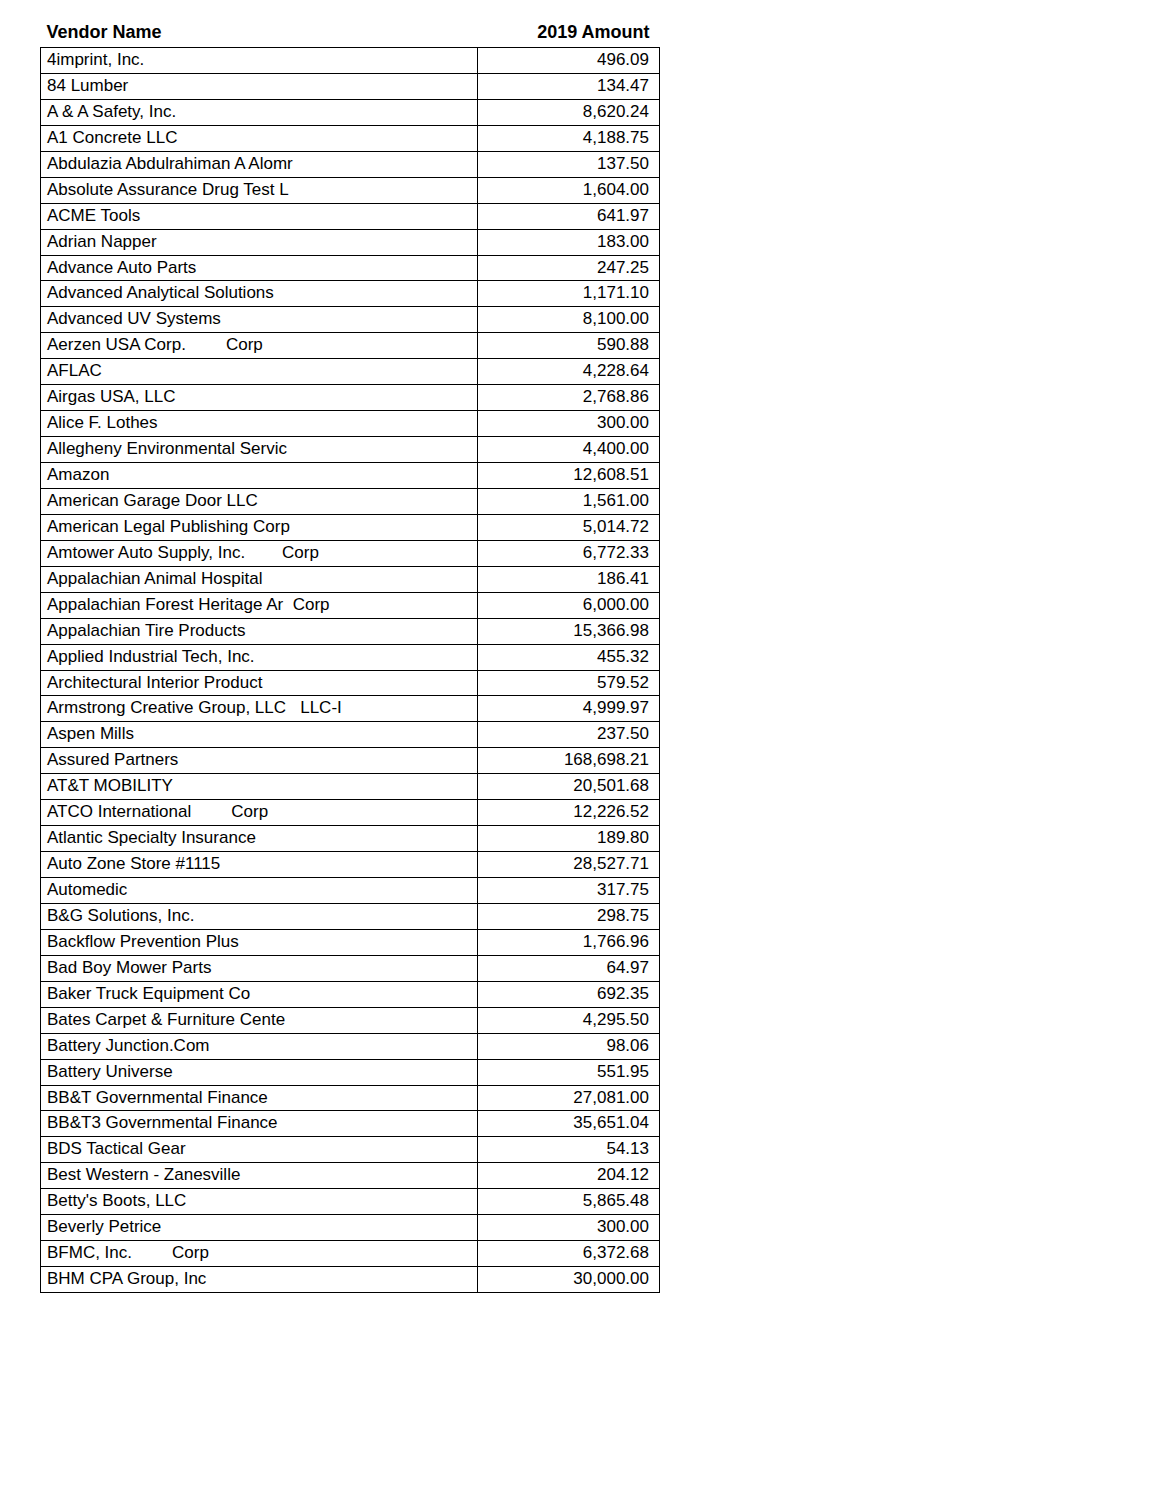| Vendor Name | 2019 Amount |
| --- | --- |
| 4imprint, Inc. | 496.09 |
| 84 Lumber | 134.47 |
| A & A Safety, Inc. | 8,620.24 |
| A1 Concrete LLC | 4,188.75 |
| Abdulazia Abdulrahiman A Alomr | 137.50 |
| Absolute Assurance Drug Test L | 1,604.00 |
| ACME Tools | 641.97 |
| Adrian Napper | 183.00 |
| Advance Auto Parts | 247.25 |
| Advanced Analytical Solutions | 1,171.10 |
| Advanced UV Systems | 8,100.00 |
| Aerzen USA Corp. Corp | 590.88 |
| AFLAC | 4,228.64 |
| Airgas USA, LLC | 2,768.86 |
| Alice F. Lothes | 300.00 |
| Allegheny Environmental Servic | 4,400.00 |
| Amazon | 12,608.51 |
| American Garage Door LLC | 1,561.00 |
| American Legal Publishing Corp | 5,014.72 |
| Amtower Auto Supply, Inc. Corp | 6,772.33 |
| Appalachian Animal Hospital | 186.41 |
| Appalachian Forest Heritage Ar Corp | 6,000.00 |
| Appalachian Tire Products | 15,366.98 |
| Applied Industrial Tech, Inc. | 455.32 |
| Architectural Interior Product | 579.52 |
| Armstrong Creative Group, LLC LLC-I | 4,999.97 |
| Aspen Mills | 237.50 |
| Assured Partners | 168,698.21 |
| AT&T MOBILITY | 20,501.68 |
| ATCO International Corp | 12,226.52 |
| Atlantic Specialty Insurance | 189.80 |
| Auto Zone Store #1115 | 28,527.71 |
| Automedic | 317.75 |
| B&G Solutions, Inc. | 298.75 |
| Backflow Prevention Plus | 1,766.96 |
| Bad Boy Mower Parts | 64.97 |
| Baker Truck Equipment Co | 692.35 |
| Bates Carpet & Furniture Cente | 4,295.50 |
| Battery Junction.Com | 98.06 |
| Battery Universe | 551.95 |
| BB&T Governmental Finance | 27,081.00 |
| BB&T3 Governmental Finance | 35,651.04 |
| BDS Tactical Gear | 54.13 |
| Best Western - Zanesville | 204.12 |
| Betty's Boots, LLC | 5,865.48 |
| Beverly Petrice | 300.00 |
| BFMC, Inc. Corp | 6,372.68 |
| BHM CPA Group, Inc | 30,000.00 |